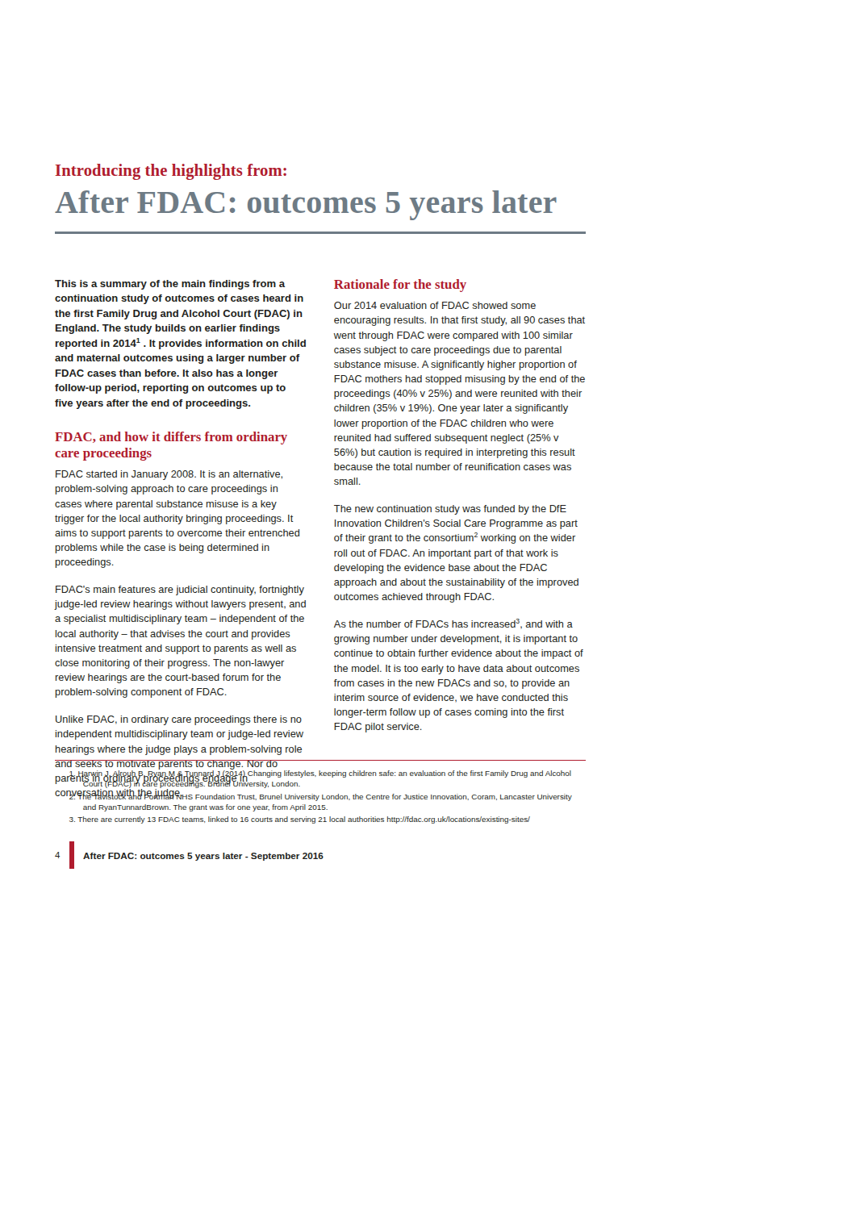Introducing the highlights from:
After FDAC: outcomes 5 years later
This is a summary of the main findings from a continuation study of outcomes of cases heard in the first Family Drug and Alcohol Court (FDAC) in England. The study builds on earlier findings reported in 20141 . It provides information on child and maternal outcomes using a larger number of FDAC cases than before. It also has a longer follow-up period, reporting on outcomes up to five years after the end of proceedings.
FDAC, and how it differs from ordinary care proceedings
FDAC started in January 2008. It is an alternative, problem-solving approach to care proceedings in cases where parental substance misuse is a key trigger for the local authority bringing proceedings. It aims to support parents to overcome their entrenched problems while the case is being determined in proceedings.
FDAC's main features are judicial continuity, fortnightly judge-led review hearings without lawyers present, and a specialist multidisciplinary team – independent of the local authority – that advises the court and provides intensive treatment and support to parents as well as close monitoring of their progress. The non-lawyer review hearings are the court-based forum for the problem-solving component of FDAC.
Unlike FDAC, in ordinary care proceedings there is no independent multidisciplinary team or judge-led review hearings where the judge plays a problem-solving role and seeks to motivate parents to change. Nor do parents in ordinary proceedings engage in conversation with the judge.
Rationale for the study
Our 2014 evaluation of FDAC showed some encouraging results. In that first study, all 90 cases that went through FDAC were compared with 100 similar cases subject to care proceedings due to parental substance misuse. A significantly higher proportion of FDAC mothers had stopped misusing by the end of the proceedings (40% v 25%) and were reunited with their children (35% v 19%). One year later a significantly lower proportion of the FDAC children who were reunited had suffered subsequent neglect (25% v 56%) but caution is required in interpreting this result because the total number of reunification cases was small.
The new continuation study was funded by the DfE Innovation Children's Social Care Programme as part of their grant to the consortium2 working on the wider roll out of FDAC. An important part of that work is developing the evidence base about the FDAC approach and about the sustainability of the improved outcomes achieved through FDAC.
As the number of FDACs has increased3, and with a growing number under development, it is important to continue to obtain further evidence about the impact of the model. It is too early to have data about outcomes from cases in the new FDACs and so, to provide an interim source of evidence, we have conducted this longer-term follow up of cases coming into the first FDAC pilot service.
Harwin J, Alrouh B, Ryan M & Tunnard J (2014) Changing lifestyles, keeping children safe: an evaluation of the first Family Drug and Alcohol Court (FDAC) in care proceedings. Brunel University, London.
The Tavistock and Portman NHS Foundation Trust, Brunel University London, the Centre for Justice Innovation, Coram, Lancaster University and RyanTunnardBrown. The grant was for one year, from April 2015.
There are currently 13 FDAC teams, linked to 16 courts and serving 21 local authorities http://fdac.org.uk/locations/existing-sites/
4 After FDAC: outcomes 5 years later - September 2016